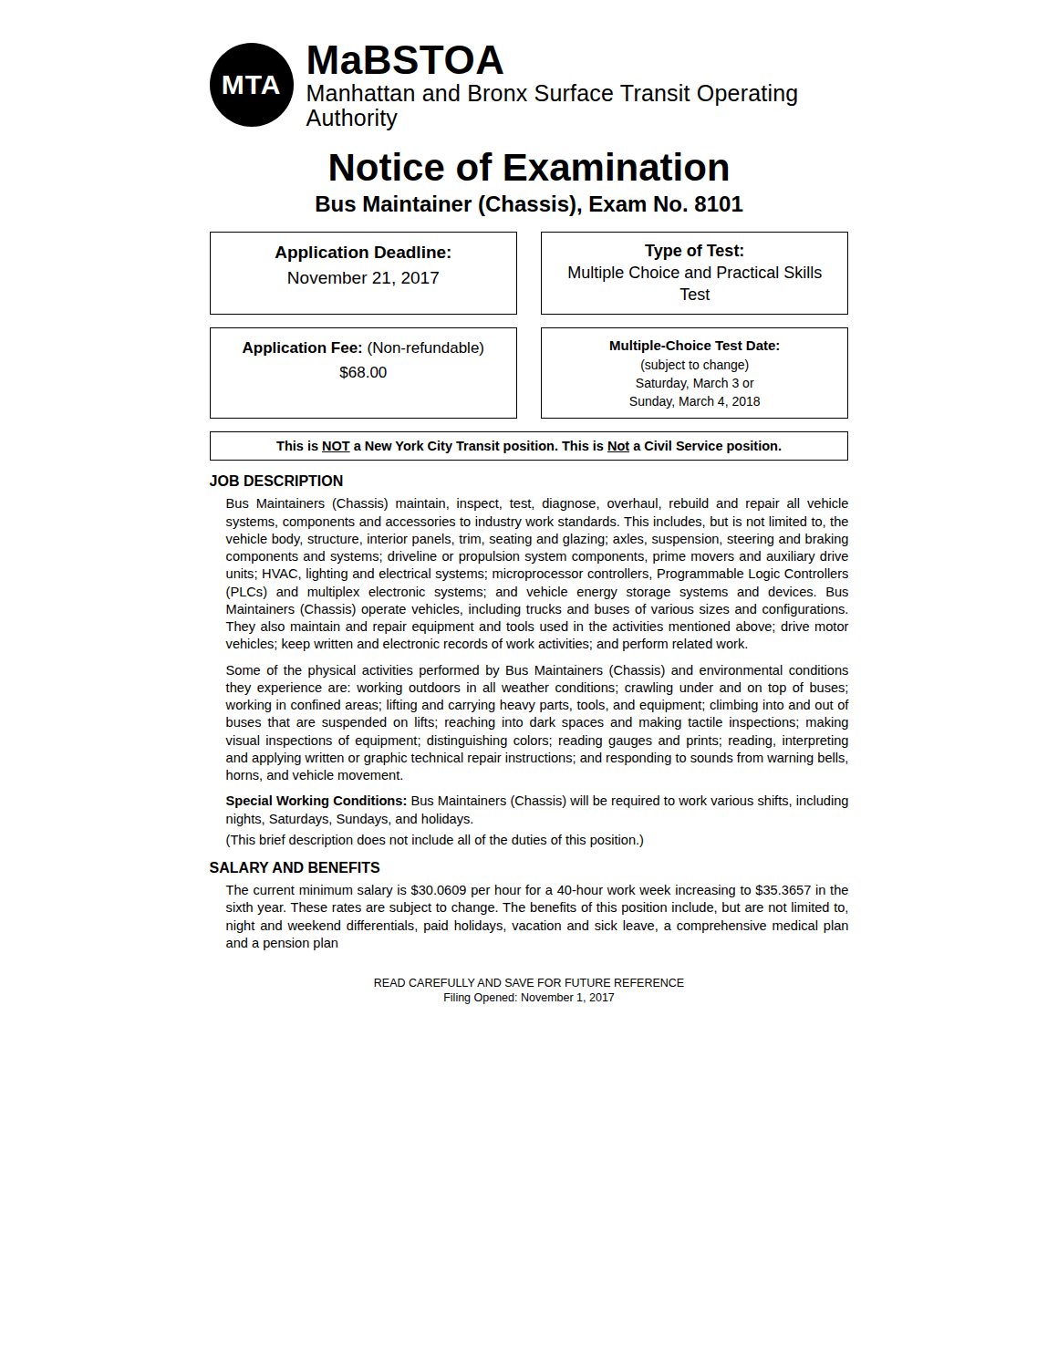MTA
MaBSTOA
Manhattan and Bronx Surface Transit Operating Authority
Notice of Examination
Bus Maintainer (Chassis), Exam No. 8101
Application Deadline:
November 21, 2017
Type of Test:
Multiple Choice and Practical Skills Test
Application Fee: (Non-refundable)
$68.00
Multiple-Choice Test Date:
(subject to change)
Saturday, March 3 or
Sunday, March 4, 2018
This is NOT a New York City Transit position. This is Not a Civil Service position.
JOB DESCRIPTION
Bus Maintainers (Chassis) maintain, inspect, test, diagnose, overhaul, rebuild and repair all vehicle systems, components and accessories to industry work standards. This includes, but is not limited to, the vehicle body, structure, interior panels, trim, seating and glazing; axles, suspension, steering and braking components and systems; driveline or propulsion system components, prime movers and auxiliary drive units; HVAC, lighting and electrical systems; microprocessor controllers, Programmable Logic Controllers (PLCs) and multiplex electronic systems; and vehicle energy storage systems and devices. Bus Maintainers (Chassis) operate vehicles, including trucks and buses of various sizes and configurations. They also maintain and repair equipment and tools used in the activities mentioned above; drive motor vehicles; keep written and electronic records of work activities; and perform related work.
Some of the physical activities performed by Bus Maintainers (Chassis) and environmental conditions they experience are: working outdoors in all weather conditions; crawling under and on top of buses; working in confined areas; lifting and carrying heavy parts, tools, and equipment; climbing into and out of buses that are suspended on lifts; reaching into dark spaces and making tactile inspections; making visual inspections of equipment; distinguishing colors; reading gauges and prints; reading, interpreting and applying written or graphic technical repair instructions; and responding to sounds from warning bells, horns, and vehicle movement.
Special Working Conditions: Bus Maintainers (Chassis) will be required to work various shifts, including nights, Saturdays, Sundays, and holidays.
(This brief description does not include all of the duties of this position.)
SALARY AND BENEFITS
The current minimum salary is $30.0609 per hour for a 40-hour work week increasing to $35.3657 in the sixth year. These rates are subject to change. The benefits of this position include, but are not limited to, night and weekend differentials, paid holidays, vacation and sick leave, a comprehensive medical plan and a pension plan
READ CAREFULLY AND SAVE FOR FUTURE REFERENCE
Filing Opened: November 1, 2017